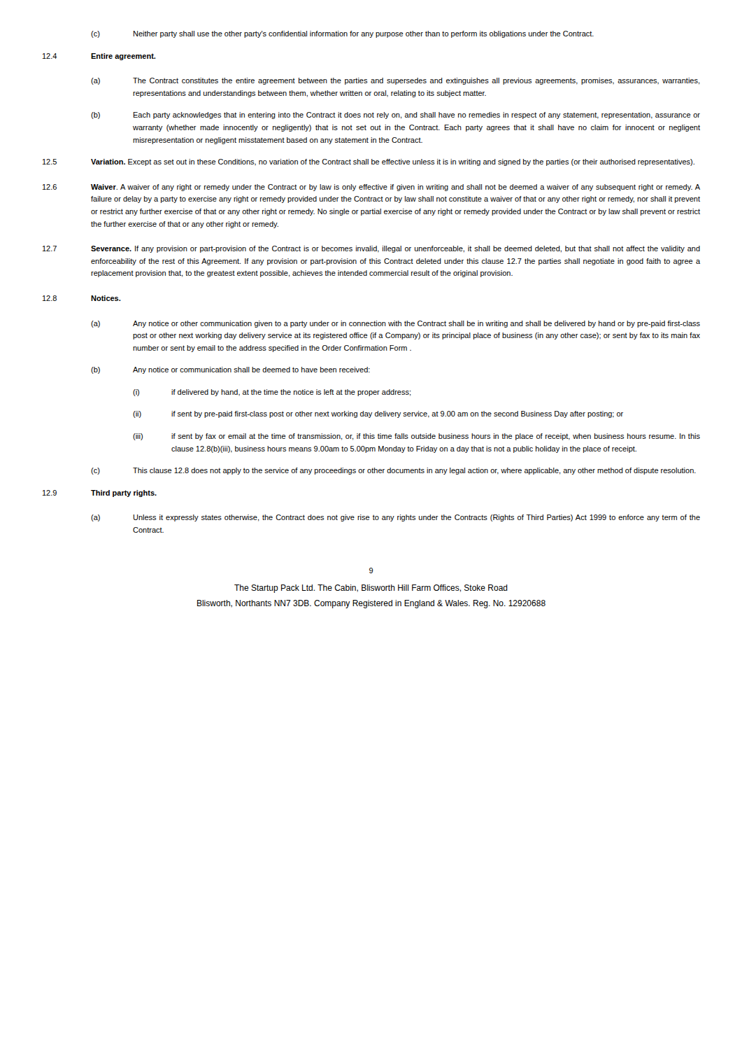(c)
Neither party shall use the other party's confidential information for any purpose other than to perform its obligations under the Contract.
12.4
Entire agreement.
(a)
The Contract constitutes the entire agreement between the parties and supersedes and extinguishes all previous agreements, promises, assurances, warranties, representations and understandings between them, whether written or oral, relating to its subject matter.
(b)
Each party acknowledges that in entering into the Contract it does not rely on, and shall have no remedies in respect of any statement, representation, assurance or warranty (whether made innocently or negligently) that is not set out in the Contract. Each party agrees that it shall have no claim for innocent or negligent misrepresentation or negligent misstatement based on any statement in the Contract.
12.5
Variation. Except as set out in these Conditions, no variation of the Contract shall be effective unless it is in writing and signed by the parties (or their authorised representatives).
12.6
Waiver. A waiver of any right or remedy under the Contract or by law is only effective if given in writing and shall not be deemed a waiver of any subsequent right or remedy. A failure or delay by a party to exercise any right or remedy provided under the Contract or by law shall not constitute a waiver of that or any other right or remedy, nor shall it prevent or restrict any further exercise of that or any other right or remedy. No single or partial exercise of any right or remedy provided under the Contract or by law shall prevent or restrict the further exercise of that or any other right or remedy.
12.7
Severance. If any provision or part-provision of the Contract is or becomes invalid, illegal or unenforceable, it shall be deemed deleted, but that shall not affect the validity and enforceability of the rest of this Agreement. If any provision or part-provision of this Contract deleted under this clause 12.7 the parties shall negotiate in good faith to agree a replacement provision that, to the greatest extent possible, achieves the intended commercial result of the original provision.
12.8
Notices.
(a)
Any notice or other communication given to a party under or in connection with the Contract shall be in writing and shall be delivered by hand or by pre-paid first-class post or other next working day delivery service at its registered office (if a Company) or its principal place of business (in any other case); or sent by fax to its main fax number or sent by email to the address specified in the Order Confirmation Form .
(b)
Any notice or communication shall be deemed to have been received:
(i)
if delivered by hand, at the time the notice is left at the proper address;
(ii)
if sent by pre-paid first-class post or other next working day delivery service, at 9.00 am on the second Business Day after posting; or
(iii)
if sent by fax or email at the time of transmission, or, if this time falls outside business hours in the place of receipt, when business hours resume. In this clause 12.8(b)(iii), business hours means 9.00am to 5.00pm Monday to Friday on a day that is not a public holiday in the place of receipt.
(c)
This clause 12.8 does not apply to the service of any proceedings or other documents in any legal action or, where applicable, any other method of dispute resolution.
12.9
Third party rights.
(a)
Unless it expressly states otherwise, the Contract does not give rise to any rights under the Contracts (Rights of Third Parties) Act 1999 to enforce any term of the Contract.
9
The Startup Pack Ltd. The Cabin, Blisworth Hill Farm Offices, Stoke Road
Blisworth, Northants NN7 3DB. Company Registered in England & Wales. Reg. No. 12920688